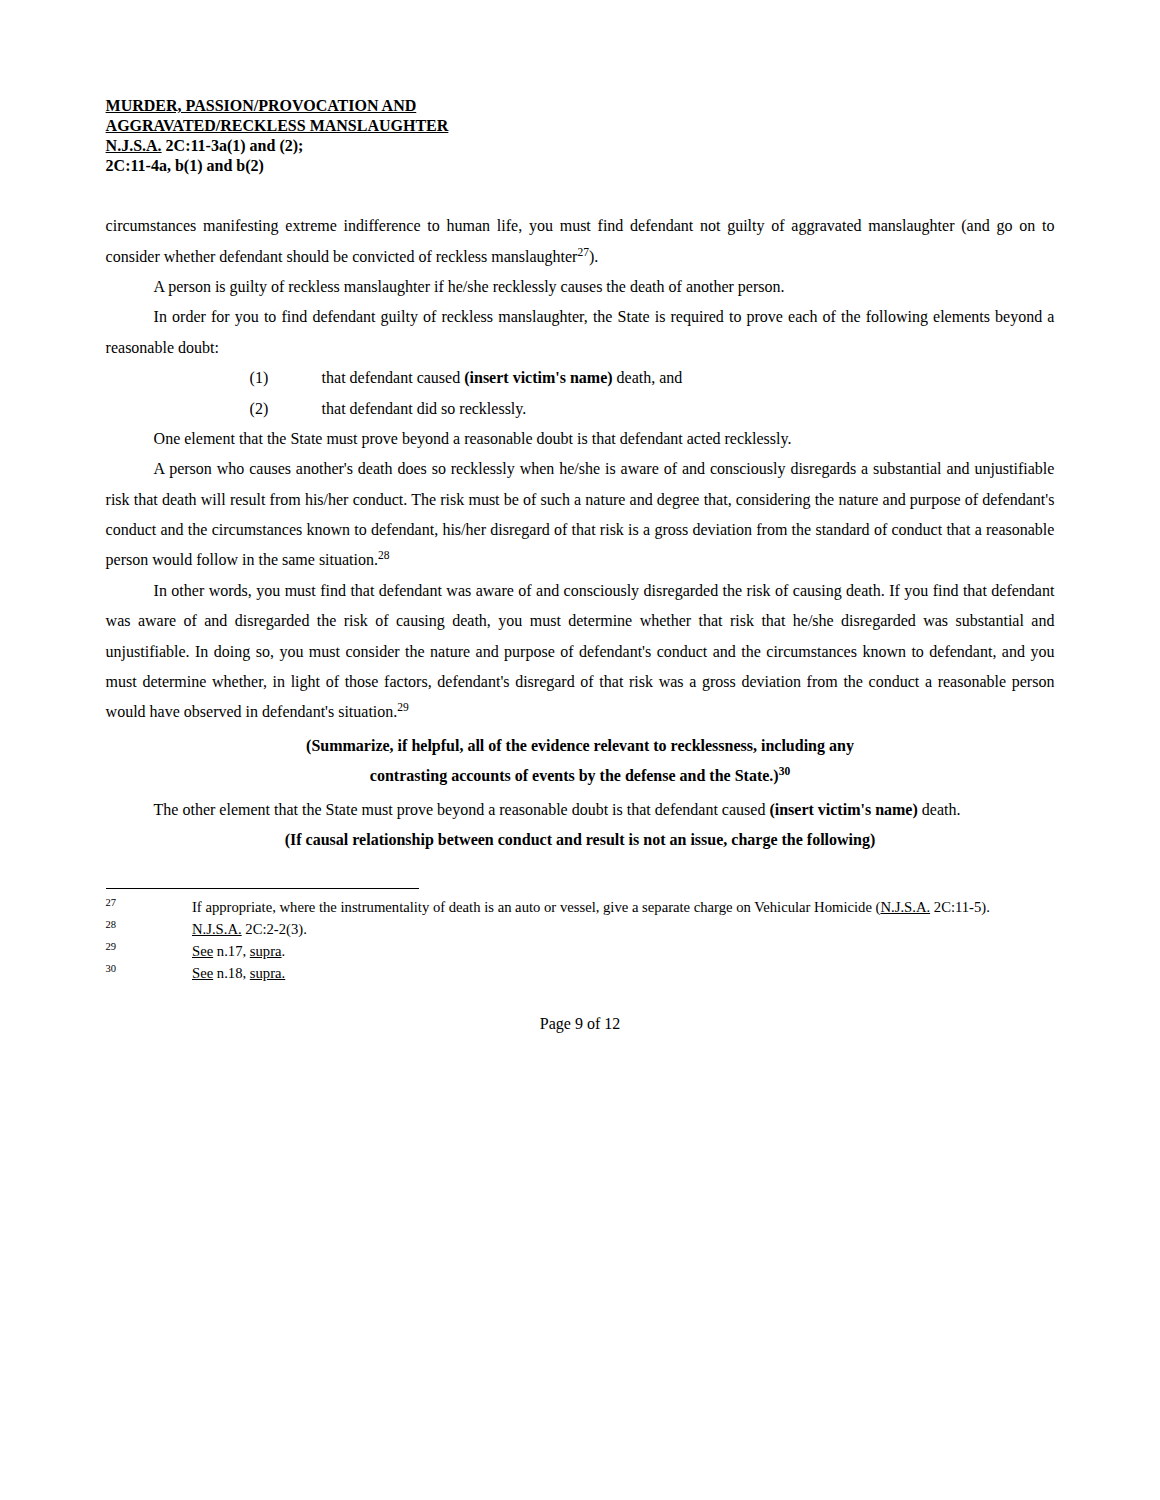MURDER, PASSION/PROVOCATION AND
AGGRAVATED/RECKLESS MANSLAUGHTER
N.J.S.A. 2C:11-3a(1) and (2);
2C:11-4a, b(1) and b(2)
circumstances manifesting extreme indifference to human life, you must find defendant not guilty of aggravated manslaughter (and go on to consider whether defendant should be convicted of reckless manslaughter27).
A person is guilty of reckless manslaughter if he/she recklessly causes the death of another person.
In order for you to find defendant guilty of reckless manslaughter, the State is required to prove each of the following elements beyond a reasonable doubt:
(1) that defendant caused (insert victim's name) death, and
(2) that defendant did so recklessly.
One element that the State must prove beyond a reasonable doubt is that defendant acted recklessly.
A person who causes another's death does so recklessly when he/she is aware of and consciously disregards a substantial and unjustifiable risk that death will result from his/her conduct. The risk must be of such a nature and degree that, considering the nature and purpose of defendant's conduct and the circumstances known to defendant, his/her disregard of that risk is a gross deviation from the standard of conduct that a reasonable person would follow in the same situation.28
In other words, you must find that defendant was aware of and consciously disregarded the risk of causing death. If you find that defendant was aware of and disregarded the risk of causing death, you must determine whether that risk that he/she disregarded was substantial and unjustifiable. In doing so, you must consider the nature and purpose of defendant's conduct and the circumstances known to defendant, and you must determine whether, in light of those factors, defendant's disregard of that risk was a gross deviation from the conduct a reasonable person would have observed in defendant's situation.29
(Summarize, if helpful, all of the evidence relevant to recklessness, including any
contrasting accounts of events by the defense and the State.)30
The other element that the State must prove beyond a reasonable doubt is that defendant caused (insert victim's name) death.
(If causal relationship between conduct and result is not an issue, charge the following)
27
If appropriate, where the instrumentality of death is an auto or vessel, give a separate charge on Vehicular Homicide (N.J.S.A. 2C:11-5).
28
N.J.S.A. 2C:2-2(3).
29
See n.17, supra.
30
See n.18, supra.
Page 9 of 12